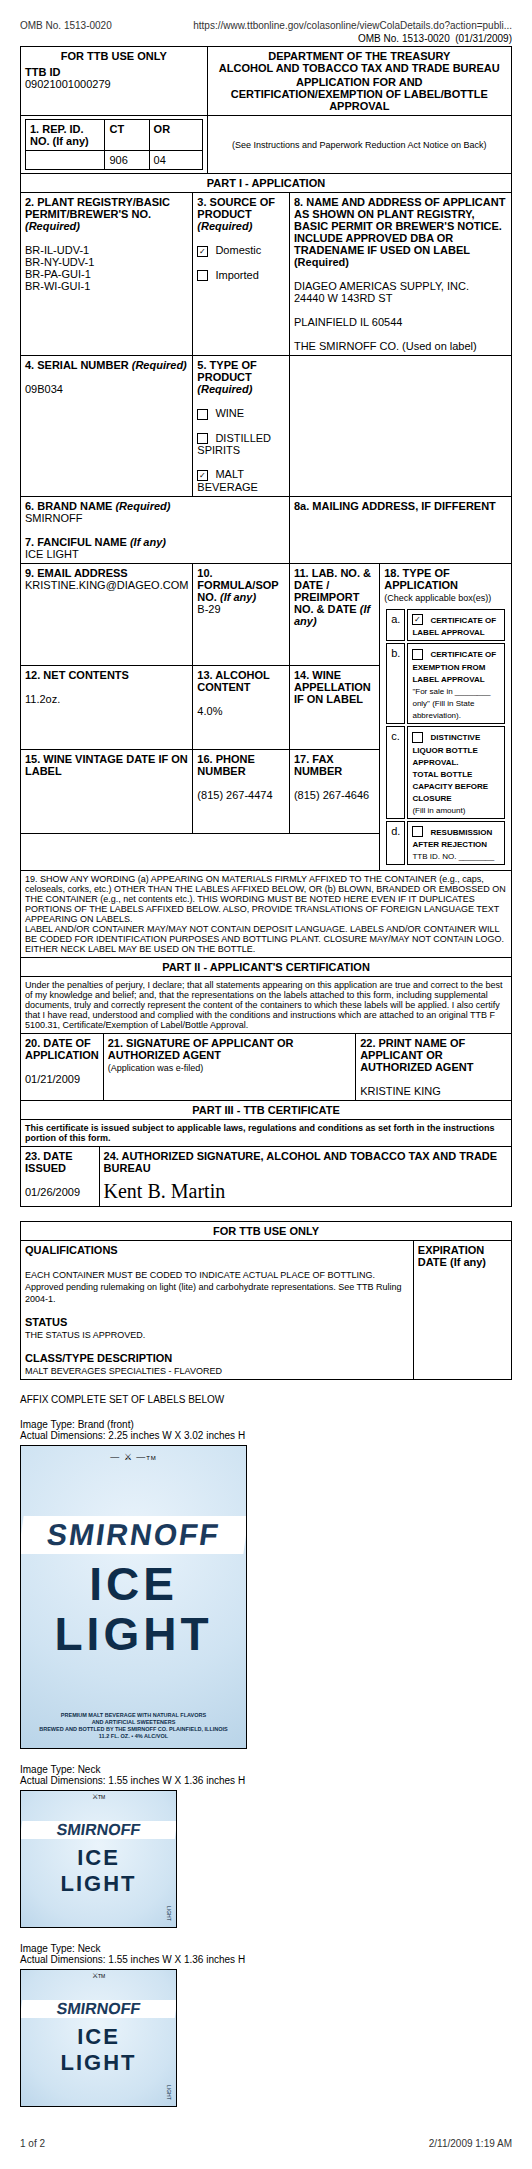OMB No. 1513-0020 https://www.ttbonline.gov/colasonline/viewColaDetails.do?action=publi...
OMB No. 1513-0020 (01/31/2009)
| FOR TTB USE ONLY TTB ID 09021001000279 | DEPARTMENT OF THE TREASURY ALCOHOL AND TOBACCO TAX AND TRADE BUREAU APPLICATION FOR AND CERTIFICATION/EXEMPTION OF LABEL/BOTTLE APPROVAL |
| / 1. REP. ID. NO. (If any) / CT / OR / / / 906 / 04 / | (See Instructions and Paperwork Reduction Act Notice on Back) |
| PART I - APPLICATION |
| 2. PLANT REGISTRY/BASIC PERMIT/BREWER'S NO. (Required) BR-IL-UDV-1 BR-NY-UDV-1 BR-PA-GUI-1 BR-WI-GUI-1 | 3. SOURCE OF PRODUCT (Required) Domestic Imported | 8. NAME AND ADDRESS OF APPLICANT AS SHOWN ON PLANT REGISTRY, BASIC PERMIT OR BREWER'S NOTICE. INCLUDE APPROVED DBA OR TRADENAME IF USED ON LABEL (Required) DIAGEO AMERICAS SUPPLY, INC. 24440 W 143RD ST PLAINFIELD IL 60544 THE SMIRNOFF CO. (Used on label) |
| 4. SERIAL NUMBER (Required) 09B034 | 5. TYPE OF PRODUCT (Required) WINE DISTILLED SPIRITS MALT BEVERAGE | |
| 6. BRAND NAME (Required) SMIRNOFF 7. FANCIFUL NAME (If any) ICE LIGHT | 8a. MAILING ADDRESS, IF DIFFERENT |
| 9. EMAIL ADDRESS KRISTINE.KING@DIAGEO.COM | 10. FORMULA/SOP NO. (If any) B-29 | 11. LAB. NO. & DATE / PREIMPORT NO. & DATE (If any) | 18. TYPE OF APPLICATION (Check applicable box(es)) / a. / CERTIFICATE OF LABEL APPROVAL / / b. / CERTIFICATE OF EXEMPTION FROM LABEL APPROVAL "For sale in ________ only" (Fill in State abbreviation). / / c. / DISTINCTIVE LIQUOR BOTTLE APPROVAL. TOTAL BOTTLE CAPACITY BEFORE CLOSURE (Fill in amount) / / d. / RESUBMISSION AFTER REJECTION TTB ID. NO. ________ / |
| 12. NET CONTENTS 11.2oz. | 13. ALCOHOL CONTENT 4.0% | 14. WINE APPELLATION IF ON LABEL |
| 15. WINE VINTAGE DATE IF ON LABEL | 16. PHONE NUMBER (815) 267-4474 | 17. FAX NUMBER (815) 267-4646 |
| 19. SHOW ANY WORDING (a) APPEARING ON MATERIALS FIRMLY AFFIXED TO THE CONTAINER (e.g., caps, celoseals, corks, etc.) OTHER THAN THE LABLES AFFIXED BELOW, OR (b) BLOWN, BRANDED OR EMBOSSED ON THE CONTAINER (e.g., net contents etc.). THIS WORDING MUST BE NOTED HERE EVEN IF IT DUPLICATES PORTIONS OF THE LABELS AFFIXED BELOW. ALSO, PROVIDE TRANSLATIONS OF FOREIGN LANGUAGE TEXT APPEARING ON LABELS. LABEL AND/OR CONTAINER MAY/MAY NOT CONTAIN DEPOSIT LANGUAGE. LABELS AND/OR CONTAINER WILL BE CODED FOR IDENTIFICATION PURPOSES AND BOTTLING PLANT. CLOSURE MAY/MAY NOT CONTAIN LOGO. EITHER NECK LABEL MAY BE USED ON THE BOTTLE. |
| PART II - APPLICANT'S CERTIFICATION |
| Under the penalties of perjury, I declare; that all statements appearing on this application are true and correct to the best of my knowledge and belief; and, that the representations on the labels attached to this form, including supplemental documents, truly and correctly represent the content of the containers to which these labels will be applied. I also certify that I have read, understood and complied with the conditions and instructions which are attached to an original TTB F 5100.31, Certificate/Exemption of Label/Bottle Approval. |
| 20. DATE OF APPLICATION 01/21/2009 | 21. SIGNATURE OF APPLICANT OR AUTHORIZED AGENT (Application was e-filed) | 22. PRINT NAME OF APPLICANT OR AUTHORIZED AGENT KRISTINE KING |
| PART III - TTB CERTIFICATE |
| This certificate is issued subject to applicable laws, regulations and conditions as set forth in the instructions portion of this form. |
| 23. DATE ISSUED 01/26/2009 | 24. AUTHORIZED SIGNATURE, ALCOHOL AND TOBACCO TAX AND TRADE BUREAU Kent B. Martin |
| FOR TTB USE ONLY |
| QUALIFICATIONS EACH CONTAINER MUST BE CODED TO INDICATE ACTUAL PLACE OF BOTTLING. Approved pending rulemaking on light (lite) and carbohydrate representations. See TTB Ruling 2004-1. STATUS THE STATUS IS APPROVED. CLASS/TYPE DESCRIPTION MALT BEVERAGES SPECIALTIES - FLAVORED | EXPIRATION DATE (If any) |
AFFIX COMPLETE SET OF LABELS BELOW
Image Type: Brand (front)
Actual Dimensions: 2.25 inches W X 3.02 inches H
— ⚔ —TM
SMIRNOFF
ICE
LIGHT
PREMIUM MALT BEVERAGE WITH NATURAL FLAVORS
AND ARTIFICIAL SWEETENERS
BREWED AND BOTTLED BY THE SMIRNOFF CO. PLAINFIELD, ILLINOIS
11.2 FL. OZ. • 4% ALC/VOL
Image Type: Neck
Actual Dimensions: 1.55 inches W X 1.36 inches H
⚔TM
SMIRNOFF
ICE
LIGHT
LIGHT
Image Type: Neck
Actual Dimensions: 1.55 inches W X 1.36 inches H
⚔TM
SMIRNOFF
ICE
LIGHT
LIGHT
1 of 2 2/11/2009 1:19 AM